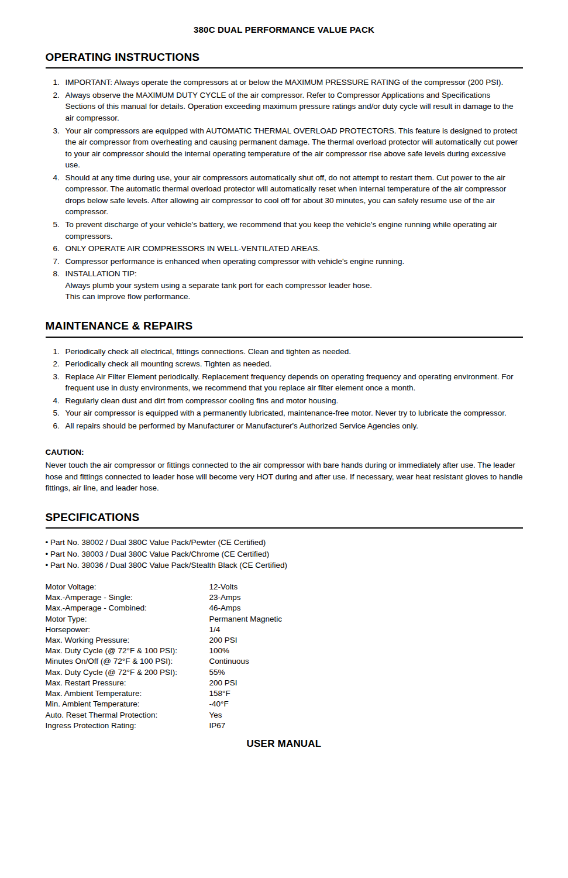380C DUAL PERFORMANCE VALUE PACK
OPERATING INSTRUCTIONS
IMPORTANT: Always operate the compressors at or below the MAXIMUM PRESSURE RATING of the compressor (200 PSI).
Always observe the MAXIMUM DUTY CYCLE of the air compressor. Refer to Compressor Applications and Specifications Sections of this manual for details. Operation exceeding maximum pressure ratings and/or duty cycle will result in damage to the air compressor.
Your air compressors are equipped with AUTOMATIC THERMAL OVERLOAD PROTECTORS. This feature is designed to protect the air compressor from overheating and causing permanent damage. The thermal overload protector will automatically cut power to your air compressor should the internal operating temperature of the air compressor rise above safe levels during excessive use.
Should at any time during use, your air compressors automatically shut off, do not attempt to restart them. Cut power to the air compressor. The automatic thermal overload protector will automatically reset when internal temperature of the air compressor drops below safe levels. After allowing air compressor to cool off for about 30 minutes, you can safely resume use of the air compressor.
To prevent discharge of your vehicle's battery, we recommend that you keep the vehicle's engine running while operating air compressors.
ONLY OPERATE AIR COMPRESSORS IN WELL-VENTILATED AREAS.
Compressor performance is enhanced when operating compressor with vehicle's engine running.
INSTALLATION TIP: Always plumb your system using a separate tank port for each compressor leader hose. This can improve flow performance.
MAINTENANCE & REPAIRS
Periodically check all electrical, fittings connections. Clean and tighten as needed.
Periodically check all mounting screws. Tighten as needed.
Replace Air Filter Element periodically. Replacement frequency depends on operating frequency and operating environment. For frequent use in dusty environments, we recommend that you replace air filter element once a month.
Regularly clean dust and dirt from compressor cooling fins and motor housing.
Your air compressor is equipped with a permanently lubricated, maintenance-free motor. Never try to lubricate the compressor.
All repairs should be performed by Manufacturer or Manufacturer's Authorized Service Agencies only.
CAUTION:
Never touch the air compressor or fittings connected to the air compressor with bare hands during or immediately after use. The leader hose and fittings connected to leader hose will become very HOT during and after use. If necessary, wear heat resistant gloves to handle fittings, air line, and leader hose.
SPECIFICATIONS
Part No. 38002 / Dual 380C Value Pack/Pewter (CE Certified)
Part No. 38003 / Dual 380C Value Pack/Chrome (CE Certified)
Part No. 38036 / Dual 380C Value Pack/Stealth Black (CE Certified)
| Motor Voltage: | 12-Volts |
| Max.-Amperage - Single: | 23-Amps |
| Max.-Amperage - Combined: | 46-Amps |
| Motor Type: | Permanent Magnetic |
| Horsepower: | 1/4 |
| Max. Working Pressure: | 200 PSI |
| Max. Duty Cycle (@ 72°F & 100 PSI): | 100% |
| Minutes On/Off (@ 72°F & 100 PSI): | Continuous |
| Max. Duty Cycle (@ 72°F & 200 PSI): | 55% |
| Max. Restart Pressure: | 200 PSI |
| Max. Ambient Temperature: | 158°F |
| Min. Ambient Temperature: | -40°F |
| Auto. Reset Thermal Protection: | Yes |
| Ingress Protection Rating: | IP67 |
USER MANUAL